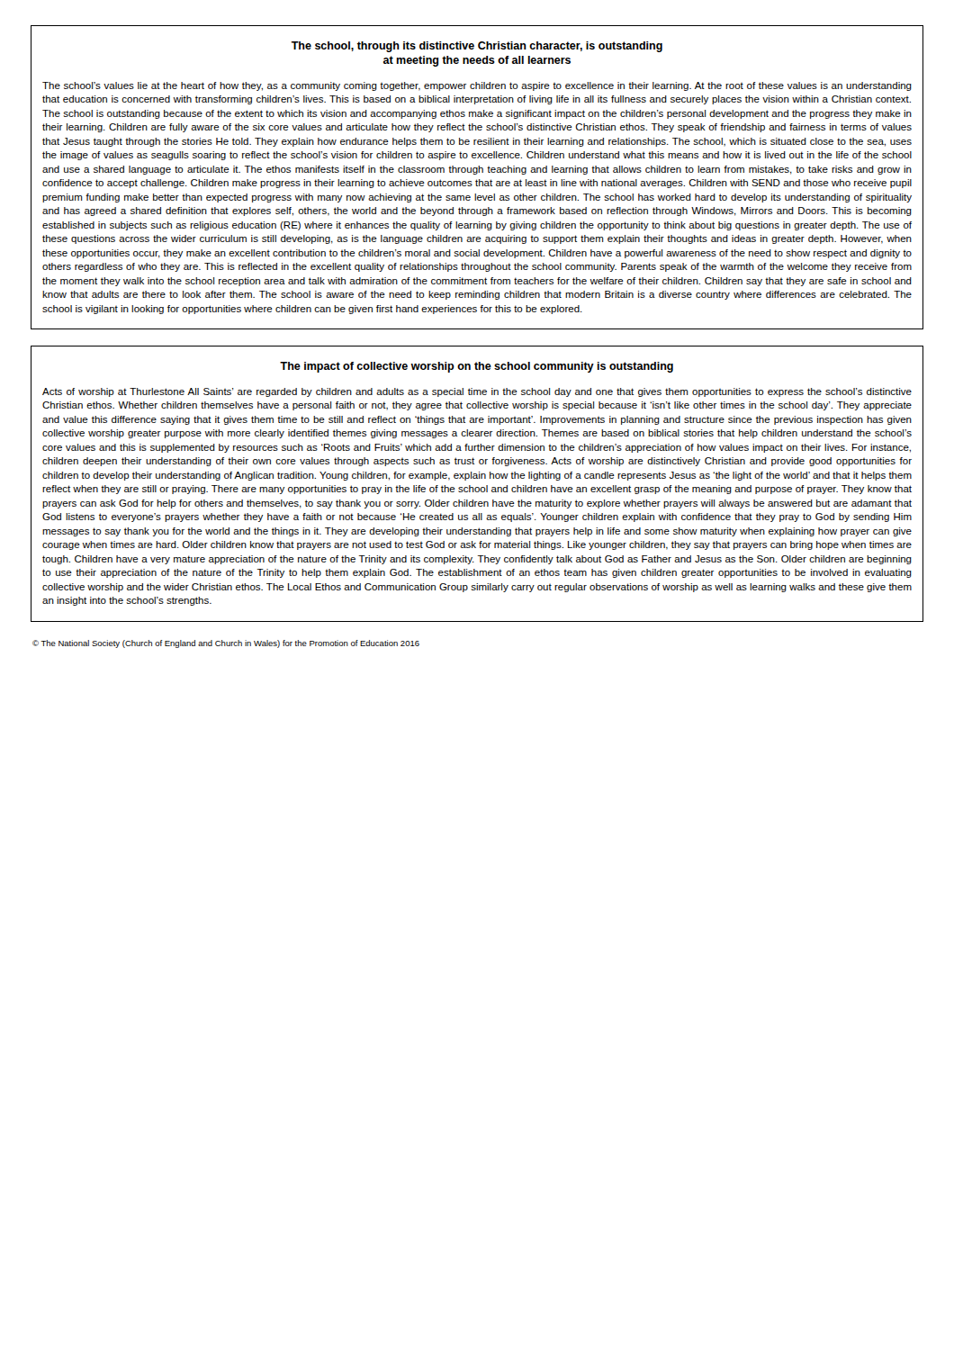The school, through its distinctive Christian character, is outstanding
at meeting the needs of all learners
The school’s values lie at the heart of how they, as a community coming together, empower children to aspire to excellence in their learning. At the root of these values is an understanding that education is concerned with transforming children’s lives. This is based on a biblical interpretation of living life in all its fullness and securely places the vision within a Christian context. The school is outstanding because of the extent to which its vision and accompanying ethos make a significant impact on the children’s personal development and the progress they make in their learning. Children are fully aware of the six core values and articulate how they reflect the school’s distinctive Christian ethos. They speak of friendship and fairness in terms of values that Jesus taught through the stories He told. They explain how endurance helps them to be resilient in their learning and relationships. The school, which is situated close to the sea, uses the image of values as seagulls soaring to reflect the school’s vision for children to aspire to excellence. Children understand what this means and how it is lived out in the life of the school and use a shared language to articulate it. The ethos manifests itself in the classroom through teaching and learning that allows children to learn from mistakes, to take risks and grow in confidence to accept challenge. Children make progress in their learning to achieve outcomes that are at least in line with national averages. Children with SEND and those who receive pupil premium funding make better than expected progress with many now achieving at the same level as other children. The school has worked hard to develop its understanding of spirituality and has agreed a shared definition that explores self, others, the world and the beyond through a framework based on reflection through Windows, Mirrors and Doors. This is becoming established in subjects such as religious education (RE) where it enhances the quality of learning by giving children the opportunity to think about big questions in greater depth. The use of these questions across the wider curriculum is still developing, as is the language children are acquiring to support them explain their thoughts and ideas in greater depth. However, when these opportunities occur, they make an excellent contribution to the children’s moral and social development. Children have a powerful awareness of the need to show respect and dignity to others regardless of who they are. This is reflected in the excellent quality of relationships throughout the school community. Parents speak of the warmth of the welcome they receive from the moment they walk into the school reception area and talk with admiration of the commitment from teachers for the welfare of their children. Children say that they are safe in school and know that adults are there to look after them. The school is aware of the need to keep reminding children that modern Britain is a diverse country where differences are celebrated. The school is vigilant in looking for opportunities where children can be given first hand experiences for this to be explored.
The impact of collective worship on the school community is outstanding
Acts of worship at Thurlestone All Saints’ are regarded by children and adults as a special time in the school day and one that gives them opportunities to express the school’s distinctive Christian ethos. Whether children themselves have a personal faith or not, they agree that collective worship is special because it ‘isn’t like other times in the school day’. They appreciate and value this difference saying that it gives them time to be still and reflect on ‘things that are important’. Improvements in planning and structure since the previous inspection has given collective worship greater purpose with more clearly identified themes giving messages a clearer direction. Themes are based on biblical stories that help children understand the school’s core values and this is supplemented by resources such as ‘Roots and Fruits’ which add a further dimension to the children’s appreciation of how values impact on their lives. For instance, children deepen their understanding of their own core values through aspects such as trust or forgiveness. Acts of worship are distinctively Christian and provide good opportunities for children to develop their understanding of Anglican tradition. Young children, for example, explain how the lighting of a candle represents Jesus as ‘the light of the world’ and that it helps them reflect when they are still or praying. There are many opportunities to pray in the life of the school and children have an excellent grasp of the meaning and purpose of prayer. They know that prayers can ask God for help for others and themselves, to say thank you or sorry. Older children have the maturity to explore whether prayers will always be answered but are adamant that God listens to everyone’s prayers whether they have a faith or not because ‘He created us all as equals’. Younger children explain with confidence that they pray to God by sending Him messages to say thank you for the world and the things in it. They are developing their understanding that prayers help in life and some show maturity when explaining how prayer can give courage when times are hard. Older children know that prayers are not used to test God or ask for material things. Like younger children, they say that prayers can bring hope when times are tough. Children have a very mature appreciation of the nature of the Trinity and its complexity. They confidently talk about God as Father and Jesus as the Son. Older children are beginning to use their appreciation of the nature of the Trinity to help them explain God. The establishment of an ethos team has given children greater opportunities to be involved in evaluating collective worship and the wider Christian ethos. The Local Ethos and Communication Group similarly carry out regular observations of worship as well as learning walks and these give them an insight into the school’s strengths.
© The National Society (Church of England and Church in Wales) for the Promotion of Education 2016